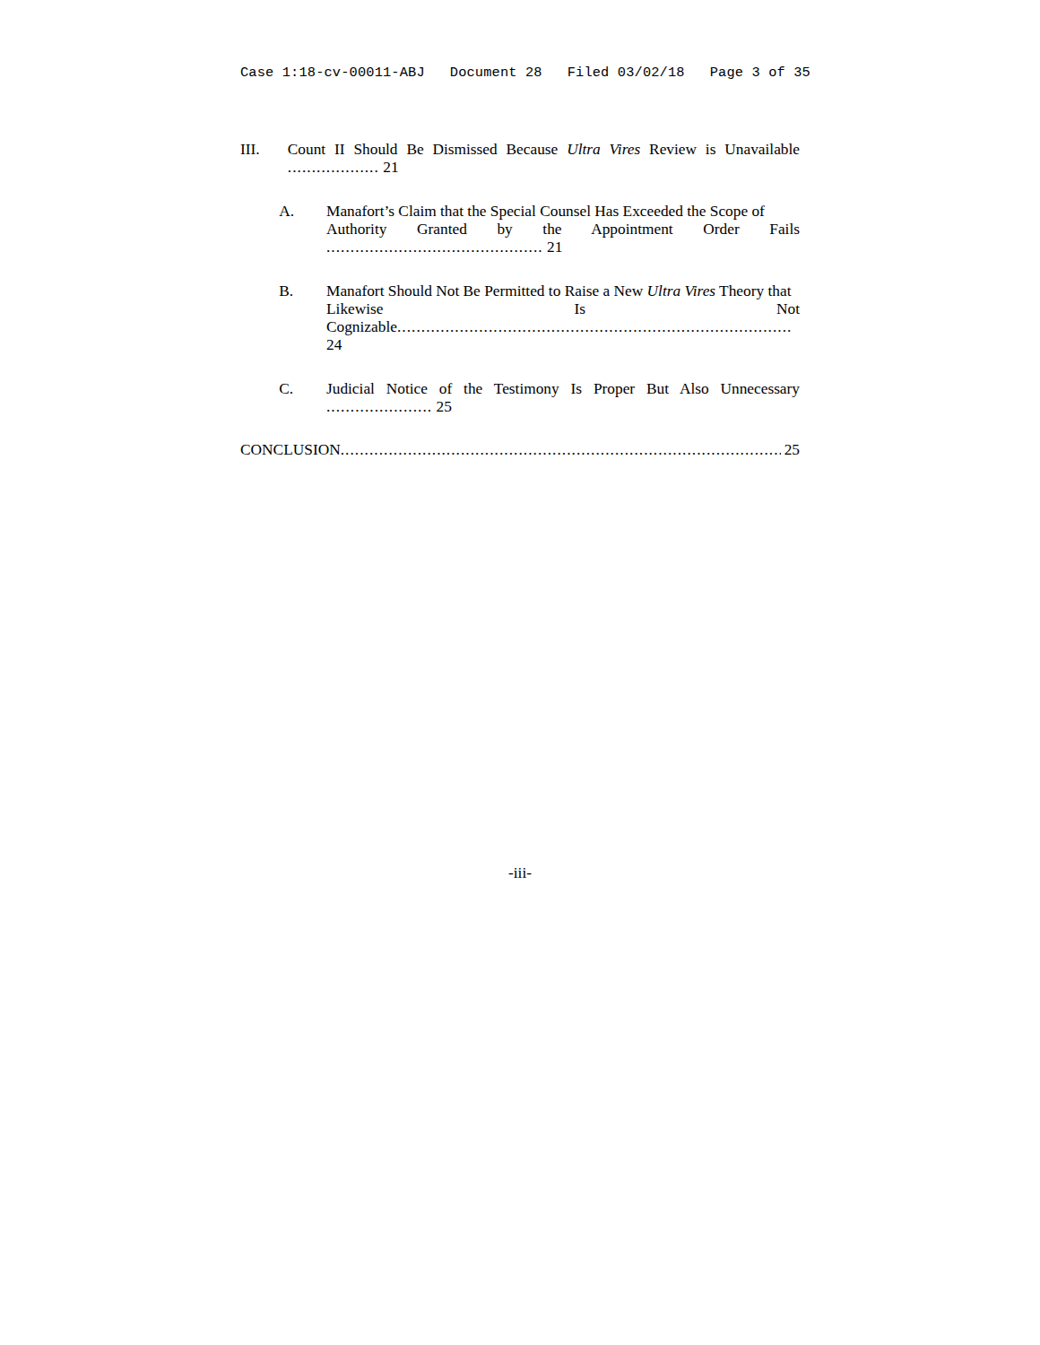Case 1:18-cv-00011-ABJ Document 28 Filed 03/02/18 Page 3 of 35
III.
Count II Should Be Dismissed Because Ultra Vires Review is Unavailable ................... 21
A.
Manafort’s Claim that the Special Counsel Has Exceeded the Scope of Authority Granted by the Appointment Order Fails ............................................. 21
B.
Manafort Should Not Be Permitted to Raise a New Ultra Vires Theory that Likewise Is Not Cognizable.................................................................................. 24
C.
Judicial Notice of the Testimony Is Proper But Also Unnecessary ...................... 25
CONCLUSION
..........................................................................................................................
25
-iii-